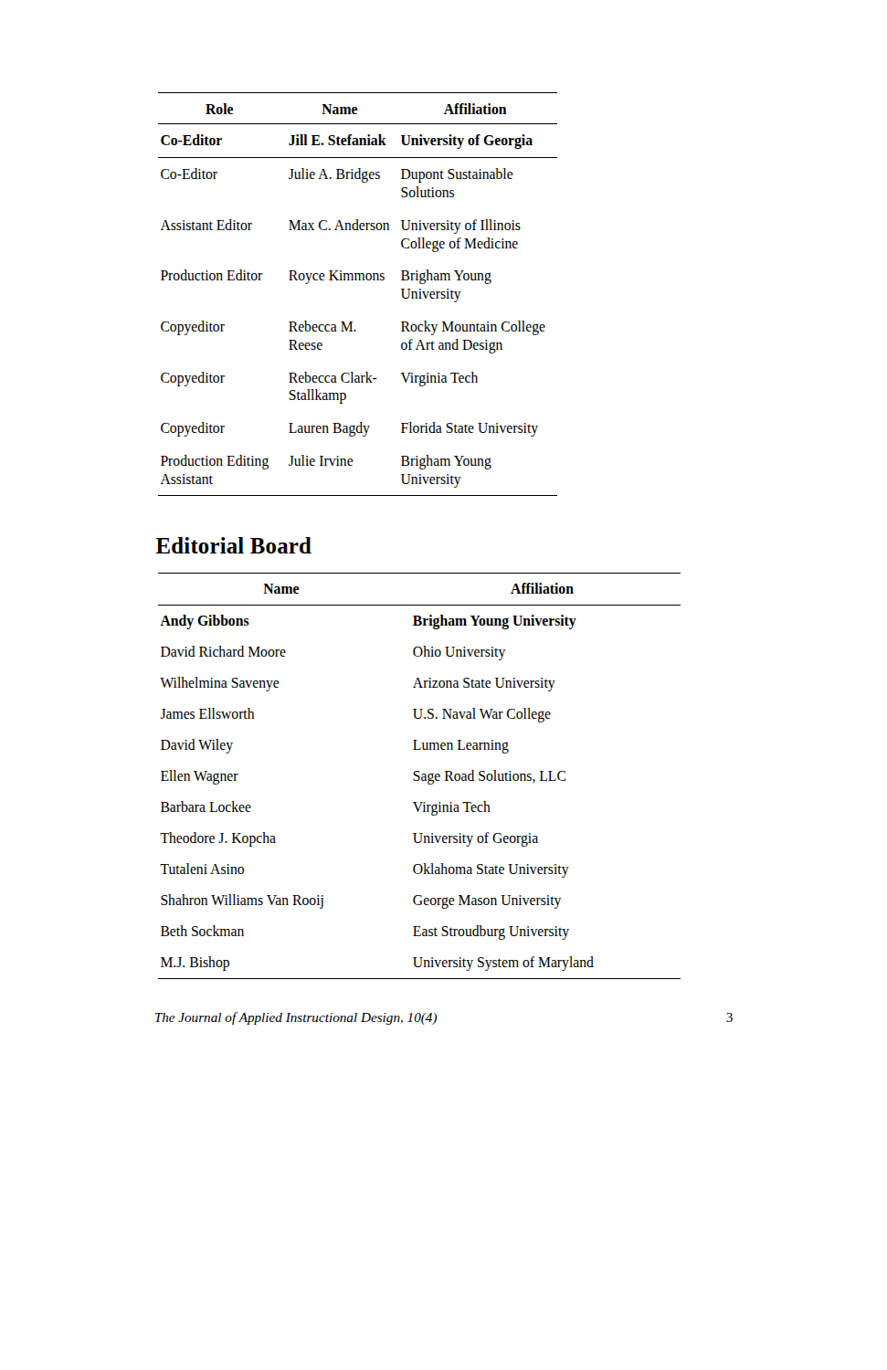| Role | Name | Affiliation |
| --- | --- | --- |
| Co-Editor | Jill E. Stefaniak | University of Georgia |
| Co-Editor | Julie A. Bridges | Dupont Sustainable Solutions |
| Assistant Editor | Max C. Anderson | University of Illinois College of Medicine |
| Production Editor | Royce Kimmons | Brigham Young University |
| Copyeditor | Rebecca M. Reese | Rocky Mountain College of Art and Design |
| Copyeditor | Rebecca Clark-Stallkamp | Virginia Tech |
| Copyeditor | Lauren Bagdy | Florida State University |
| Production Editing Assistant | Julie Irvine | Brigham Young University |
Editorial Board
| Name | Affiliation |
| --- | --- |
| Andy Gibbons | Brigham Young University |
| David Richard Moore | Ohio University |
| Wilhelmina Savenye | Arizona State University |
| James Ellsworth | U.S. Naval War College |
| David Wiley | Lumen Learning |
| Ellen Wagner | Sage Road Solutions, LLC |
| Barbara Lockee | Virginia Tech |
| Theodore J. Kopcha | University of Georgia |
| Tutaleni Asino | Oklahoma State University |
| Shahron Williams Van Rooij | George Mason University |
| Beth Sockman | East Stroudburg University |
| M.J. Bishop | University System of Maryland |
The Journal of Applied Instructional Design, 10(4) 3